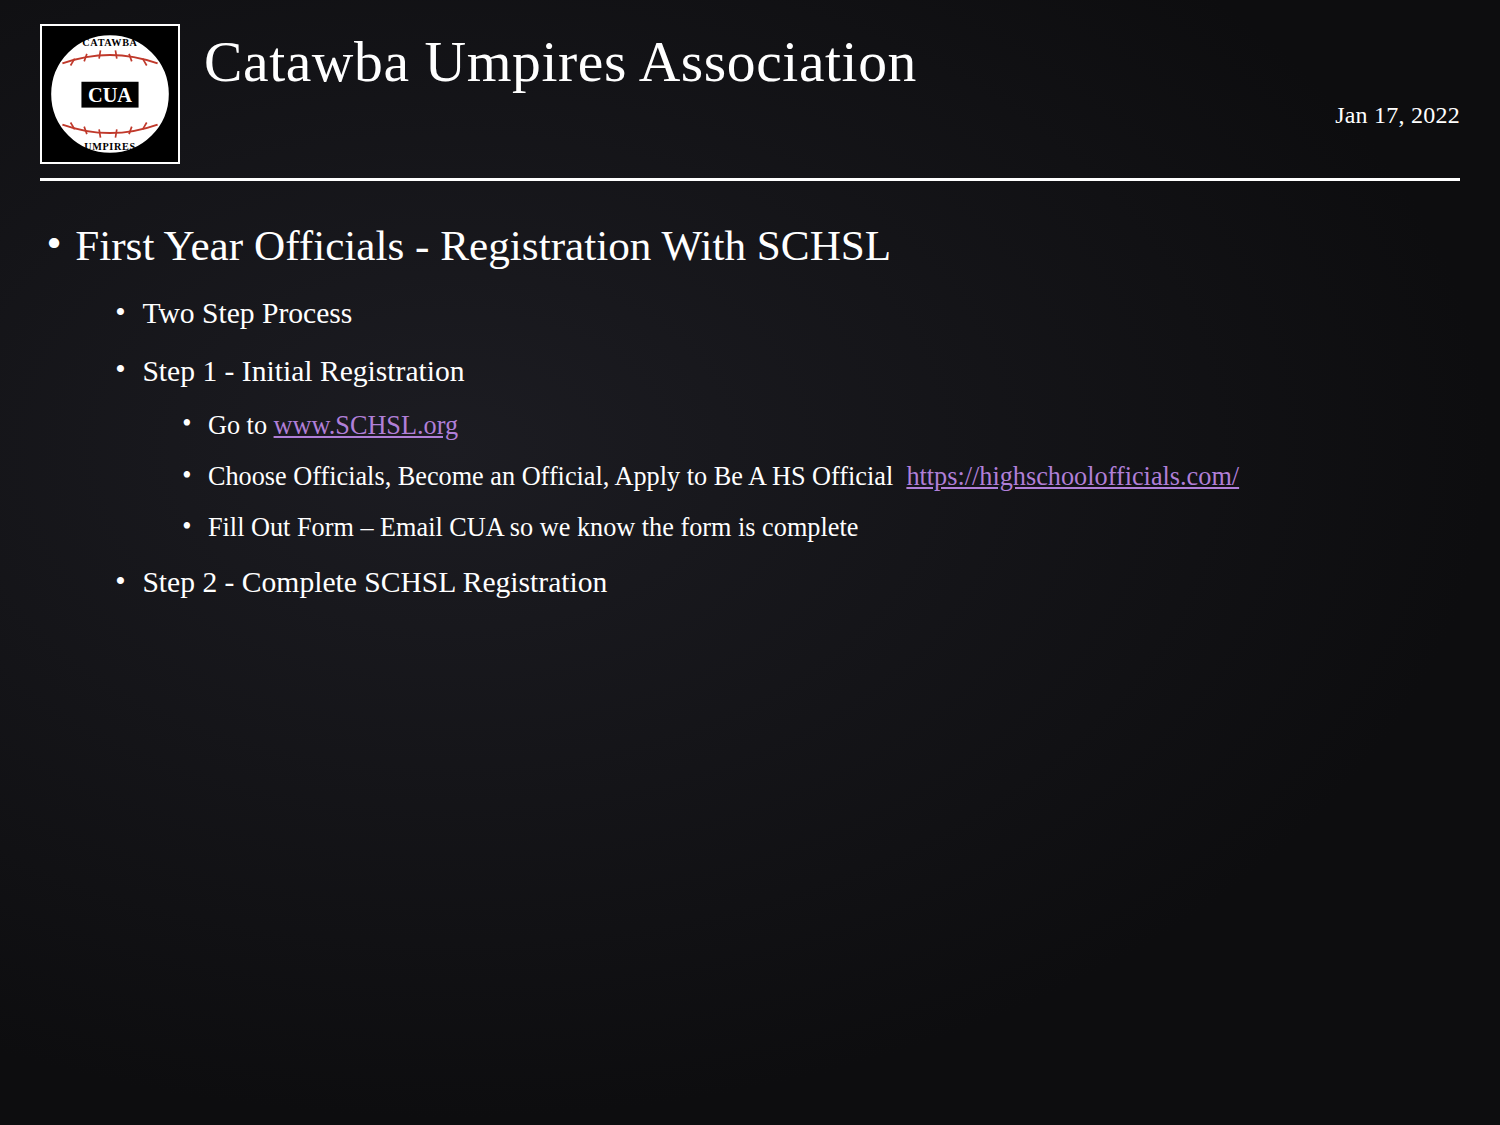Catawba Umpires Association baseball logo CUA CATAWBA UMPIRES
Catawba Umpires Association
Jan 17, 2022
First Year Officials - Registration With SCHSL
Two Step Process
Step 1 - Initial Registration
Go to www.SCHSL.org
Choose Officials, Become an Official, Apply to Be A HS Official https://highschoolofficials.com/
Fill Out Form – Email CUA so we know the form is complete
Step 2 - Complete SCHSL Registration